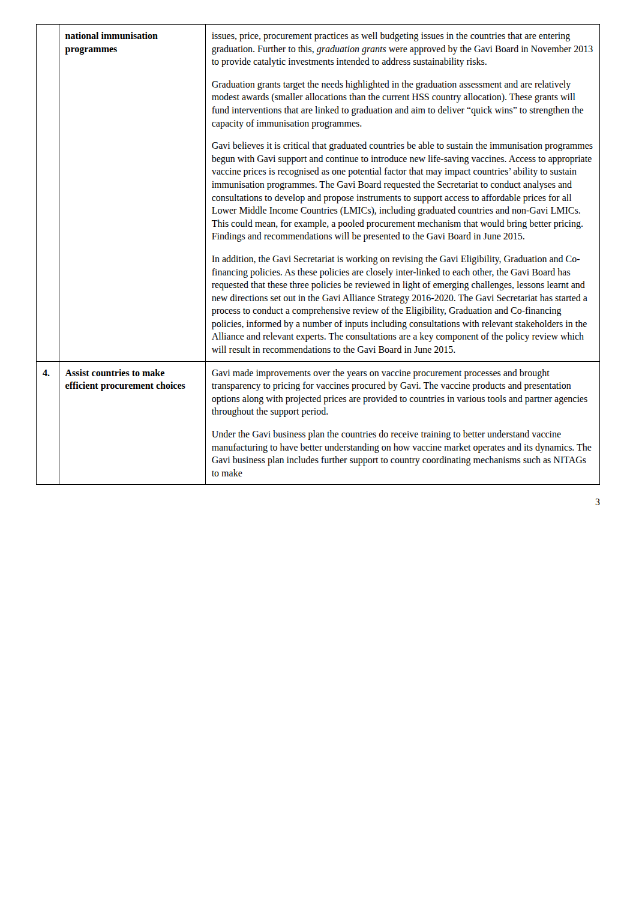| | national immunisation programmes | issues, price, procurement practices as well budgeting issues in the countries that are entering graduation. Further to this, graduation grants were approved by the Gavi Board in November 2013 to provide catalytic investments intended to address sustainability risks. Graduation grants target the needs highlighted in the graduation assessment and are relatively modest awards (smaller allocations than the current HSS country allocation). These grants will fund interventions that are linked to graduation and aim to deliver “quick wins” to strengthen the capacity of immunisation programmes. Gavi believes it is critical that graduated countries be able to sustain the immunisation programmes begun with Gavi support and continue to introduce new life-saving vaccines. Access to appropriate vaccine prices is recognised as one potential factor that may impact countries’ ability to sustain immunisation programmes. The Gavi Board requested the Secretariat to conduct analyses and consultations to develop and propose instruments to support access to affordable prices for all Lower Middle Income Countries (LMICs), including graduated countries and non-Gavi LMICs. This could mean, for example, a pooled procurement mechanism that would bring better pricing. Findings and recommendations will be presented to the Gavi Board in June 2015. In addition, the Gavi Secretariat is working on revising the Gavi Eligibility, Graduation and Co-financing policies. As these policies are closely inter-linked to each other, the Gavi Board has requested that these three policies be reviewed in light of emerging challenges, lessons learnt and new directions set out in the Gavi Alliance Strategy 2016-2020. The Gavi Secretariat has started a process to conduct a comprehensive review of the Eligibility, Graduation and Co-financing policies, informed by a number of inputs including consultations with relevant stakeholders in the Alliance and relevant experts. The consultations are a key component of the policy review which will result in recommendations to the Gavi Board in June 2015. |
| 4. | Assist countries to make efficient procurement choices | Gavi made improvements over the years on vaccine procurement processes and brought transparency to pricing for vaccines procured by Gavi. The vaccine products and presentation options along with projected prices are provided to countries in various tools and partner agencies throughout the support period. Under the Gavi business plan the countries do receive training to better understand vaccine manufacturing to have better understanding on how vaccine market operates and its dynamics. The Gavi business plan includes further support to country coordinating mechanisms such as NITAGs to make |
3